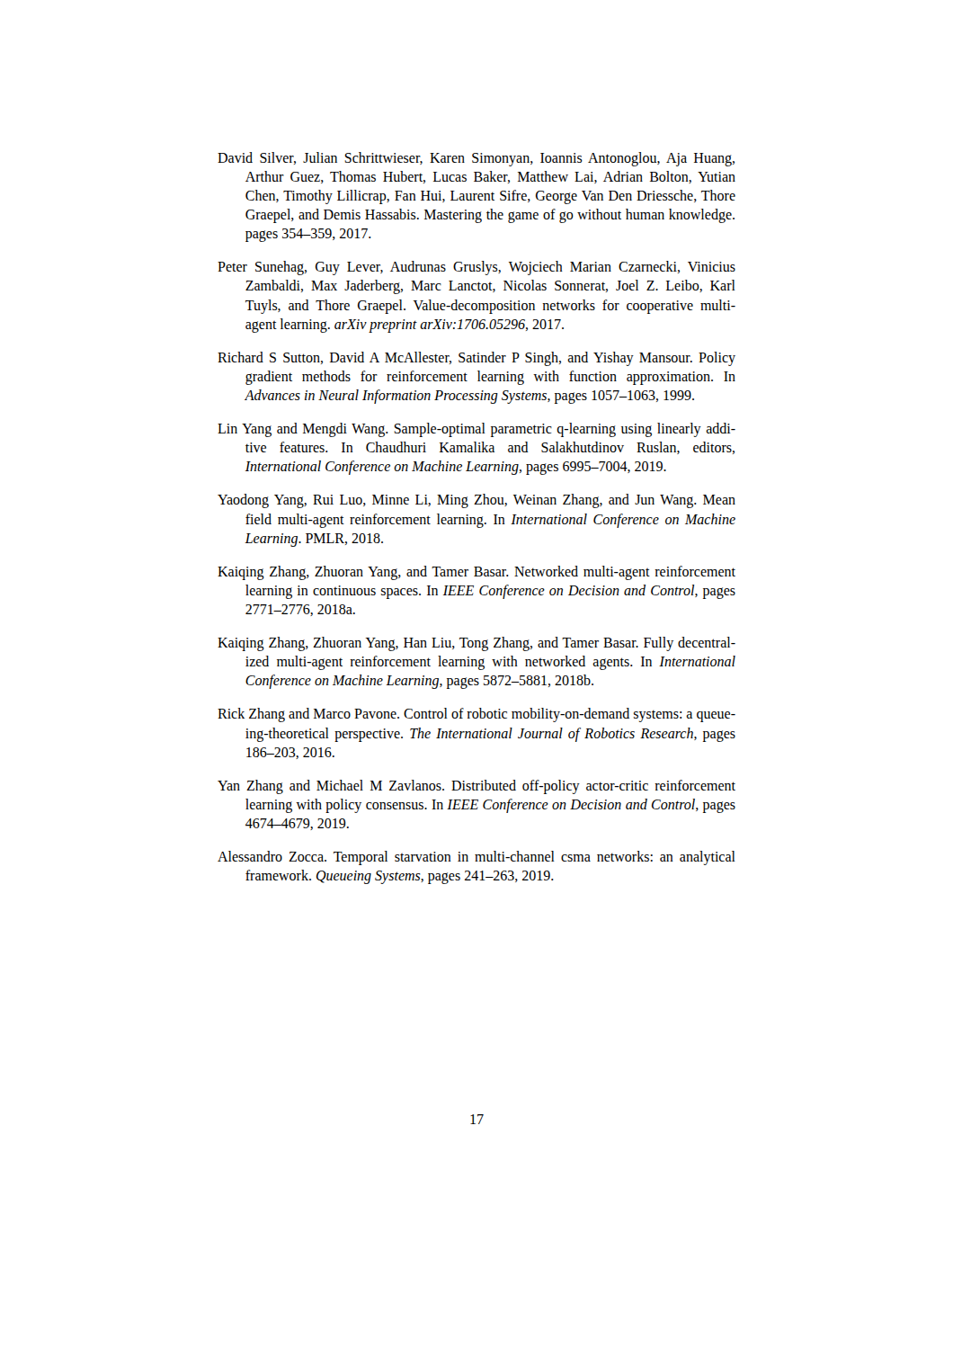David Silver, Julian Schrittwieser, Karen Simonyan, Ioannis Antonoglou, Aja Huang, Arthur Guez, Thomas Hubert, Lucas Baker, Matthew Lai, Adrian Bolton, Yutian Chen, Timothy Lillicrap, Fan Hui, Laurent Sifre, George Van Den Driessche, Thore Graepel, and Demis Hassabis. Mastering the game of go without human knowledge. pages 354–359, 2017.
Peter Sunehag, Guy Lever, Audrunas Gruslys, Wojciech Marian Czarnecki, Vinicius Zambaldi, Max Jaderberg, Marc Lanctot, Nicolas Sonnerat, Joel Z. Leibo, Karl Tuyls, and Thore Graepel. Value-decomposition networks for cooperative multi-agent learning. arXiv preprint arXiv:1706.05296, 2017.
Richard S Sutton, David A McAllester, Satinder P Singh, and Yishay Mansour. Policy gradient methods for reinforcement learning with function approximation. In Advances in Neural Information Processing Systems, pages 1057–1063, 1999.
Lin Yang and Mengdi Wang. Sample-optimal parametric q-learning using linearly additive features. In Chaudhuri Kamalika and Salakhutdinov Ruslan, editors, International Conference on Machine Learning, pages 6995–7004, 2019.
Yaodong Yang, Rui Luo, Minne Li, Ming Zhou, Weinan Zhang, and Jun Wang. Mean field multi-agent reinforcement learning. In International Conference on Machine Learning. PMLR, 2018.
Kaiqing Zhang, Zhuoran Yang, and Tamer Basar. Networked multi-agent reinforcement learning in continuous spaces. In IEEE Conference on Decision and Control, pages 2771–2776, 2018a.
Kaiqing Zhang, Zhuoran Yang, Han Liu, Tong Zhang, and Tamer Basar. Fully decentralized multi-agent reinforcement learning with networked agents. In International Conference on Machine Learning, pages 5872–5881, 2018b.
Rick Zhang and Marco Pavone. Control of robotic mobility-on-demand systems: a queueing-theoretical perspective. The International Journal of Robotics Research, pages 186–203, 2016.
Yan Zhang and Michael M Zavlanos. Distributed off-policy actor-critic reinforcement learning with policy consensus. In IEEE Conference on Decision and Control, pages 4674–4679, 2019.
Alessandro Zocca. Temporal starvation in multi-channel csma networks: an analytical framework. Queueing Systems, pages 241–263, 2019.
17